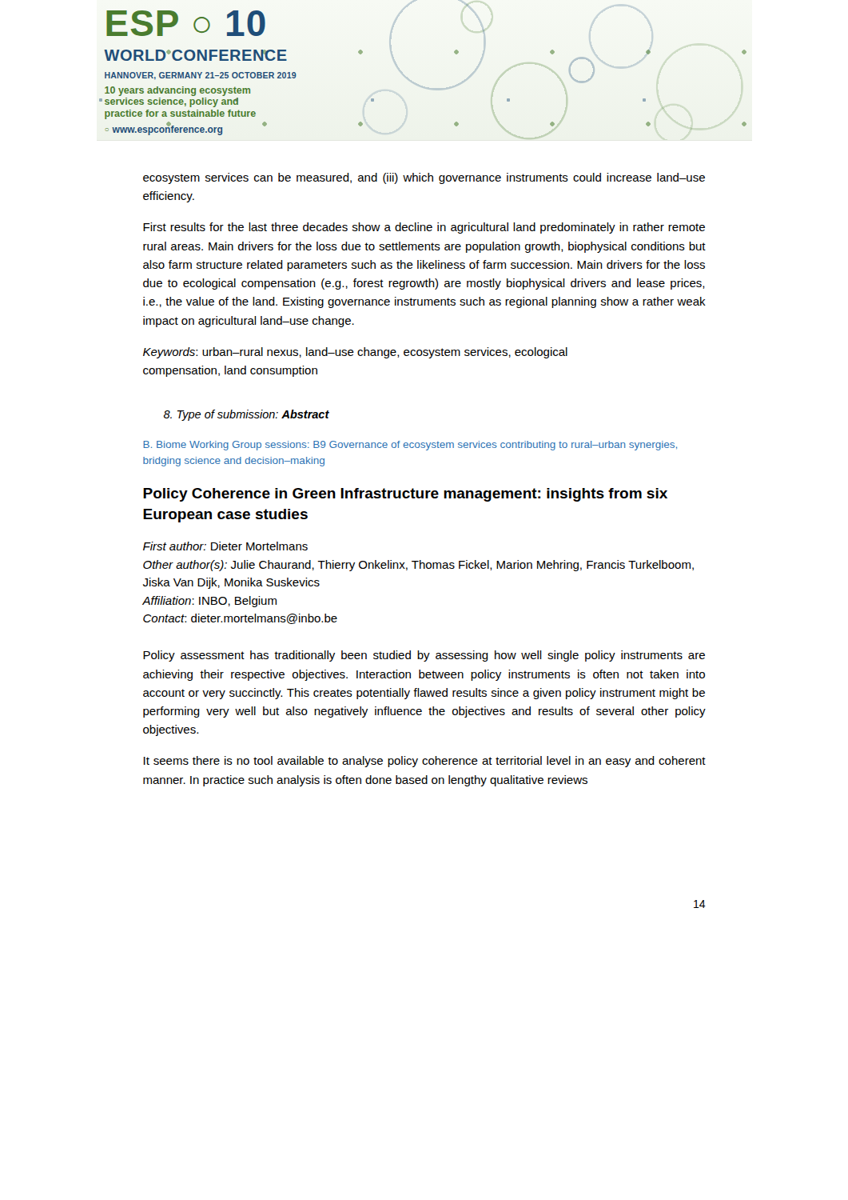ESP ○ 10
WORLD CONFERENCE
HANNOVER, GERMANY 21–25 OCTOBER 2019
10 years advancing ecosystem
services science, policy and
practice for a sustainable future
www.espconference.org
ecosystem services can be measured, and (iii) which governance instruments could increase land–use efficiency.
First results for the last three decades show a decline in agricultural land predominately in rather remote rural areas. Main drivers for the loss due to settlements are population growth, biophysical conditions but also farm structure related parameters such as the likeliness of farm succession. Main drivers for the loss due to ecological compensation (e.g., forest regrowth) are mostly biophysical drivers and lease prices, i.e., the value of the land. Existing governance instruments such as regional planning show a rather weak impact on agricultural land–use change.
Keywords: urban–rural nexus, land–use change, ecosystem services, ecological
compensation, land consumption
Type of submission: Abstract
B. Biome Working Group sessions: B9 Governance of ecosystem services contributing to rural–urban synergies, bridging science and decision–making
Policy Coherence in Green Infrastructure management: insights from six European case studies
First author: Dieter Mortelmans
Other author(s): Julie Chaurand, Thierry Onkelinx, Thomas Fickel, Marion Mehring, Francis Turkelboom, Jiska Van Dijk, Monika Suskevics
Affiliation: INBO, Belgium
Contact: dieter.mortelmans@inbo.be
Policy assessment has traditionally been studied by assessing how well single policy instruments are achieving their respective objectives. Interaction between policy instruments is often not taken into account or very succinctly. This creates potentially flawed results since a given policy instrument might be performing very well but also negatively influence the objectives and results of several other policy objectives.
It seems there is no tool available to analyse policy coherence at territorial level in an easy and coherent manner. In practice such analysis is often done based on lengthy qualitative reviews
14